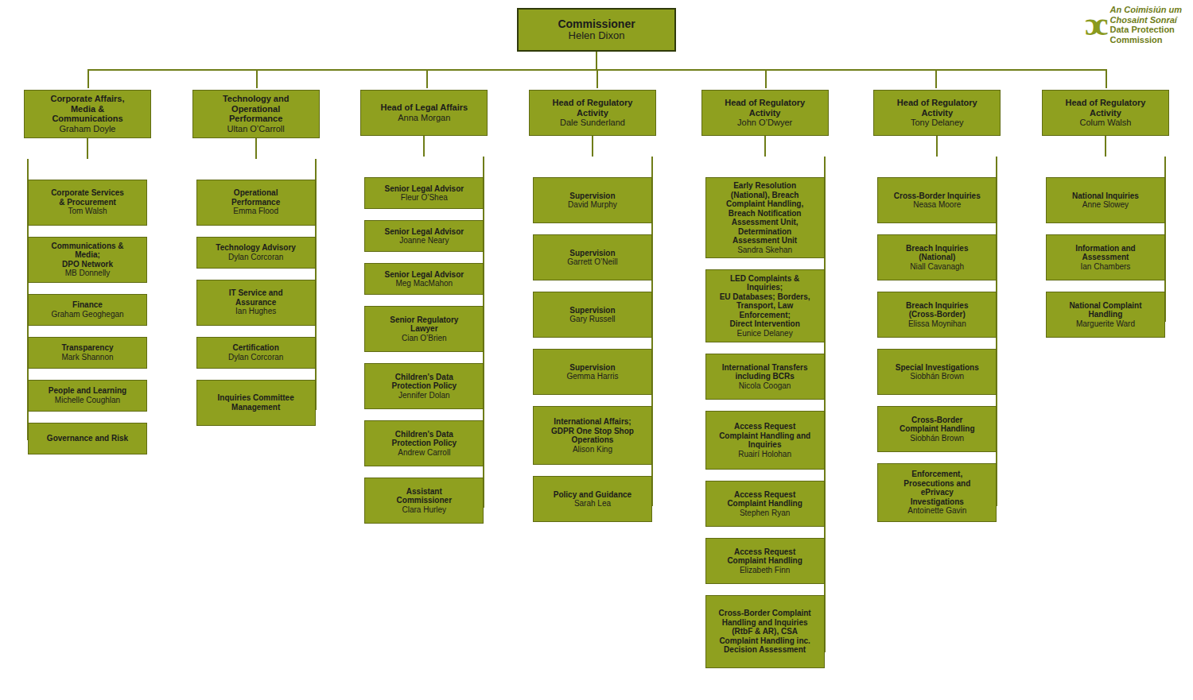ɔc
An Coimisiún um
Chosaint Sonraí
Data Protection
Commission
Commissioner Helen Dixon
Corporate Affairs,
Media &
Communications Graham Doyle
Corporate Services
& Procurement Tom Walsh
Communications &
Media;
DPO Network MB Donnelly
Finance Graham Geoghegan
Transparency Mark Shannon
People and Learning Michelle Coughlan
Governance and Risk
Technology and
Operational
Performance Ultan O’Carroll
Operational
Performance Emma Flood
Technology Advisory Dylan Corcoran
IT Service and
Assurance Ian Hughes
Certification Dylan Corcoran
Inquiries Committee
Management
Head of Legal Affairs Anna Morgan
Senior Legal Advisor Fleur O’Shea
Senior Legal Advisor Joanne Neary
Senior Legal Advisor Meg MacMahon
Senior Regulatory
Lawyer Cian O’Brien
Children’s Data
Protection Policy Jennifer Dolan
Children’s Data
Protection Policy Andrew Carroll
Assistant
Commissioner Clara Hurley
Head of Regulatory
Activity Dale Sunderland
Supervision David Murphy
Supervision Garrett O’Neill
Supervision Gary Russell
Supervision Gemma Harris
International Affairs;
GDPR One Stop Shop
Operations Alison King
Policy and Guidance Sarah Lea
Head of Regulatory
Activity John O’Dwyer
Early Resolution
(National), Breach
Complaint Handling,
Breach Notification
Assessment Unit,
Determination
Assessment Unit Sandra Skehan
LED Complaints &
Inquiries;
EU Databases; Borders,
Transport, Law
Enforcement;
Direct Intervention Eunice Delaney
International Transfers
including BCRs Nicola Coogan
Access Request
Complaint Handling and
Inquiries Ruairí Holohan
Access Request
Complaint Handling Stephen Ryan
Access Request
Complaint Handling Elizabeth Finn
Cross-Border Complaint
Handling and Inquiries
(RtbF & AR), CSA
Complaint Handling inc.
Decision Assessment
Head of Regulatory
Activity Tony Delaney
Cross-Border Inquiries Neasa Moore
Breach Inquiries
(National) Niall Cavanagh
Breach Inquiries
(Cross-Border) Elissa Moynihan
Special Investigations Siobhán Brown
Cross-Border
Complaint Handling Siobhán Brown
Enforcement,
Prosecutions and
ePrivacy
Investigations Antoinette Gavin
Head of Regulatory
Activity Colum Walsh
National Inquiries Anne Slowey
Information and
Assessment Ian Chambers
National Complaint
Handling Marguerite Ward